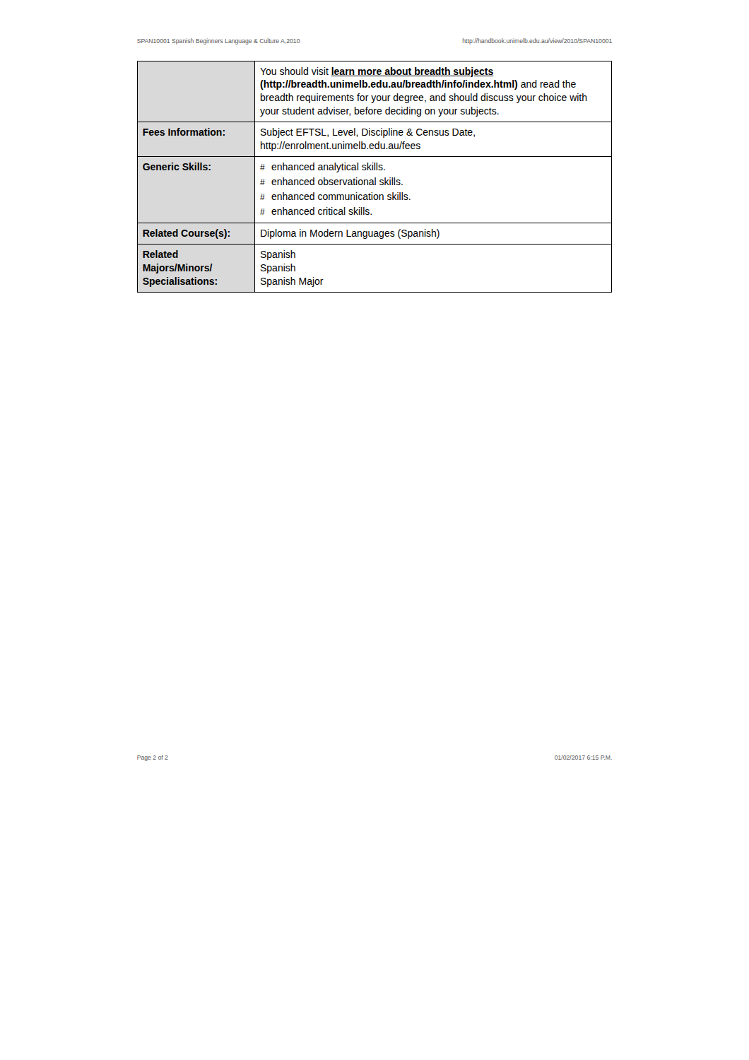SPAN10001 Spanish Beginners Language & Culture A,2010
http://handbook.unimelb.edu.au/view/2010/SPAN10001
| | You should visit learn more about breadth subjects (http://breadth.unimelb.edu.au/breadth/info/index.html) and read the breadth requirements for your degree, and should discuss your choice with your student adviser, before deciding on your subjects. |
| Fees Information: | Subject EFTSL, Level, Discipline & Census Date, http://enrolment.unimelb.edu.au/fees |
| Generic Skills: | enhanced analytical skills. enhanced observational skills. enhanced communication skills. enhanced critical skills. |
| Related Course(s): | Diploma in Modern Languages (Spanish) |
| Related Majors/Minors/ Specialisations: | Spanish Spanish Spanish Major |
Page 2 of 2
01/02/2017 6:15 P.M.